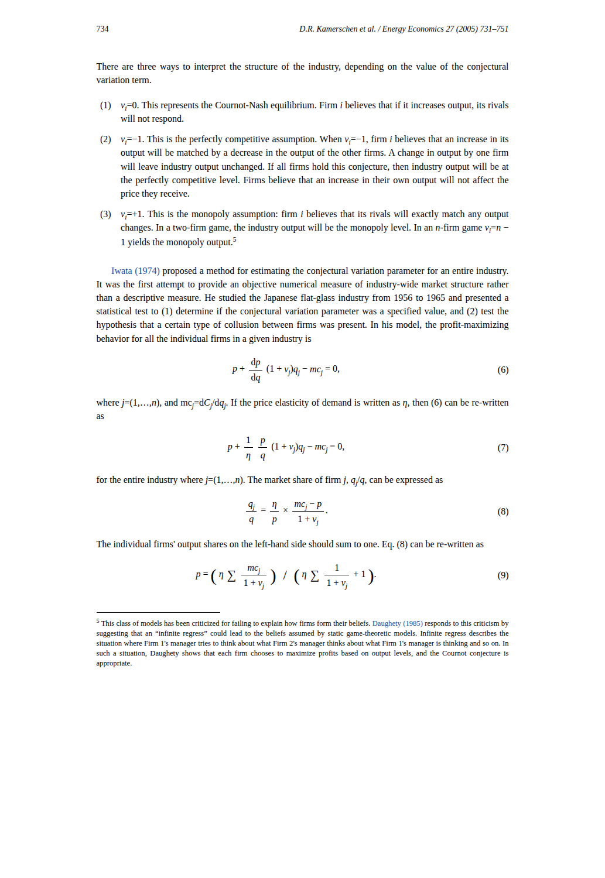734 D.R. Kamerschen et al. / Energy Economics 27 (2005) 731–751
There are three ways to interpret the structure of the industry, depending on the value of the conjectural variation term.
(1) vi=0. This represents the Cournot-Nash equilibrium. Firm i believes that if it increases output, its rivals will not respond.
(2) vi=−1. This is the perfectly competitive assumption. When vi=−1, firm i believes that an increase in its output will be matched by a decrease in the output of the other firms. A change in output by one firm will leave industry output unchanged. If all firms hold this conjecture, then industry output will be at the perfectly competitive level. Firms believe that an increase in their own output will not affect the price they receive.
(3) vi=+1. This is the monopoly assumption: firm i believes that its rivals will exactly match any output changes. In a two-firm game, the industry output will be the monopoly level. In an n-firm game vi=n − 1 yields the monopoly output.5
Iwata (1974) proposed a method for estimating the conjectural variation parameter for an entire industry. It was the first attempt to provide an objective numerical measure of industry-wide market structure rather than a descriptive measure. He studied the Japanese flat-glass industry from 1956 to 1965 and presented a statistical test to (1) determine if the conjectural variation parameter was a specified value, and (2) test the hypothesis that a certain type of collusion between firms was present. In his model, the profit-maximizing behavior for all the individual firms in a given industry is
p + dp dq (1 + vj) qj − mcj = 0,
(6)
where j=(1,…,n), and mcj=dCj/dqj. If the price elasticity of demand is written as η, then (6) can be re-written as
p + 1 η pq (1 + vj) qj − mcj = 0,
(7)
for the entire industry where j=(1,…,n). The market share of firm j, qj/q, can be expressed as
qj q = ηp × mcj − p 1 + vj.
(8)
The individual firms' output shares on the left-hand side should sum to one. Eq. (8) can be re-written as
p = ( η ∑ mcj 1 + vj ) / ( η ∑ 11 + vj + 1 ).
(9)
5 This class of models has been criticized for failing to explain how firms form their beliefs. Daughety (1985) responds to this criticism by suggesting that an “infinite regress” could lead to the beliefs assumed by static game-theoretic models. Infinite regress describes the situation where Firm 1's manager tries to think about what Firm 2's manager thinks about what Firm 1's manager is thinking and so on. In such a situation, Daughety shows that each firm chooses to maximize profits based on output levels, and the Cournot conjecture is appropriate.